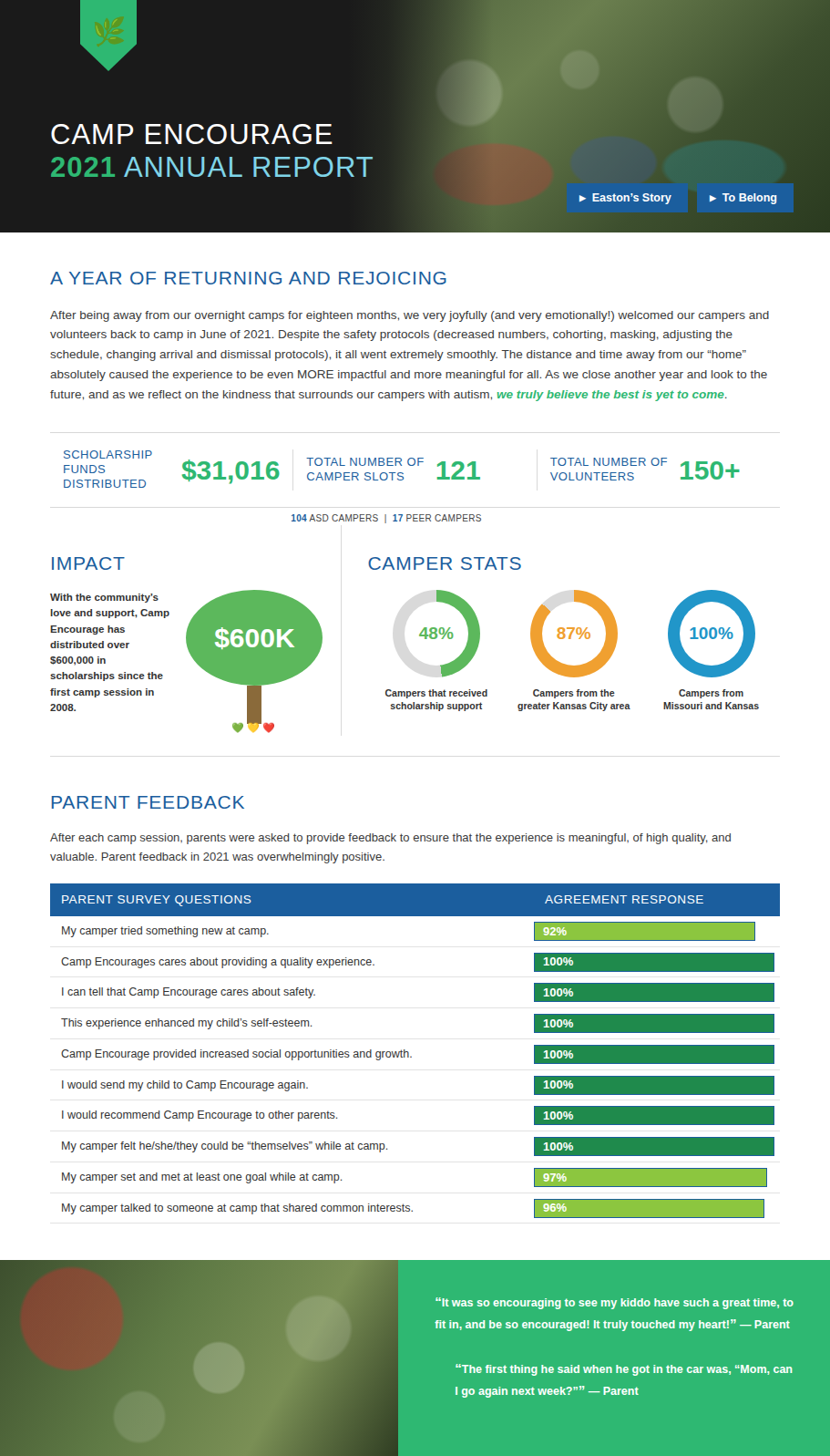🌿
CAMP ENCOURAGE
2021 ANNUAL REPORT
▶ Easton’s Story ▶ To Belong
A YEAR OF RETURNING AND REJOICING
After being away from our overnight camps for eighteen months, we very joyfully (and very emotionally!) welcomed our campers and volunteers back to camp in June of 2021. Despite the safety protocols (decreased numbers, cohorting, masking, adjusting the schedule, changing arrival and dismissal protocols), it all went extremely smoothly. The distance and time away from our “home” absolutely caused the experience to be even MORE impactful and more meaningful for all. As we close another year and look to the future, and as we reflect on the kindness that surrounds our campers with autism, we truly believe the best is yet to come.
SCHOLARSHIP
FUNDS DISTRIBUTED
$31,016
TOTAL NUMBER OF
CAMPER SLOTS
121
TOTAL NUMBER OF
VOLUNTEERS
150+
104 ASD CAMPERS | 17 PEER CAMPERS
IMPACT
With the community’s love and support, Camp Encourage has distributed over $600,000 in scholarships since the first camp session in 2008.
$600K
💚💛❤️
CAMPER STATS
48%
Campers that received
scholarship support
87%
Campers from the
greater Kansas City area
100%
Campers from
Missouri and Kansas
PARENT FEEDBACK
After each camp session, parents were asked to provide feedback to ensure that the experience is meaningful, of high quality, and valuable. Parent feedback in 2021 was overwhelmingly positive.
| PARENT SURVEY QUESTIONS | AGREEMENT RESPONSE |
| --- | --- |
| My camper tried something new at camp. | 92% |
| Camp Encourages cares about providing a quality experience. | 100% |
| I can tell that Camp Encourage cares about safety. | 100% |
| This experience enhanced my child’s self-esteem. | 100% |
| Camp Encourage provided increased social opportunities and growth. | 100% |
| I would send my child to Camp Encourage again. | 100% |
| I would recommend Camp Encourage to other parents. | 100% |
| My camper felt he/she/they could be “themselves” while at camp. | 100% |
| My camper set and met at least one goal while at camp. | 97% |
| My camper talked to someone at camp that shared common interests. | 96% |
“It was so encouraging to see my kiddo have such a great time, to fit in, and be so encouraged! It truly touched my heart!” — Parent
“The first thing he said when he got in the car was, “Mom, can I go again next week?”” — Parent